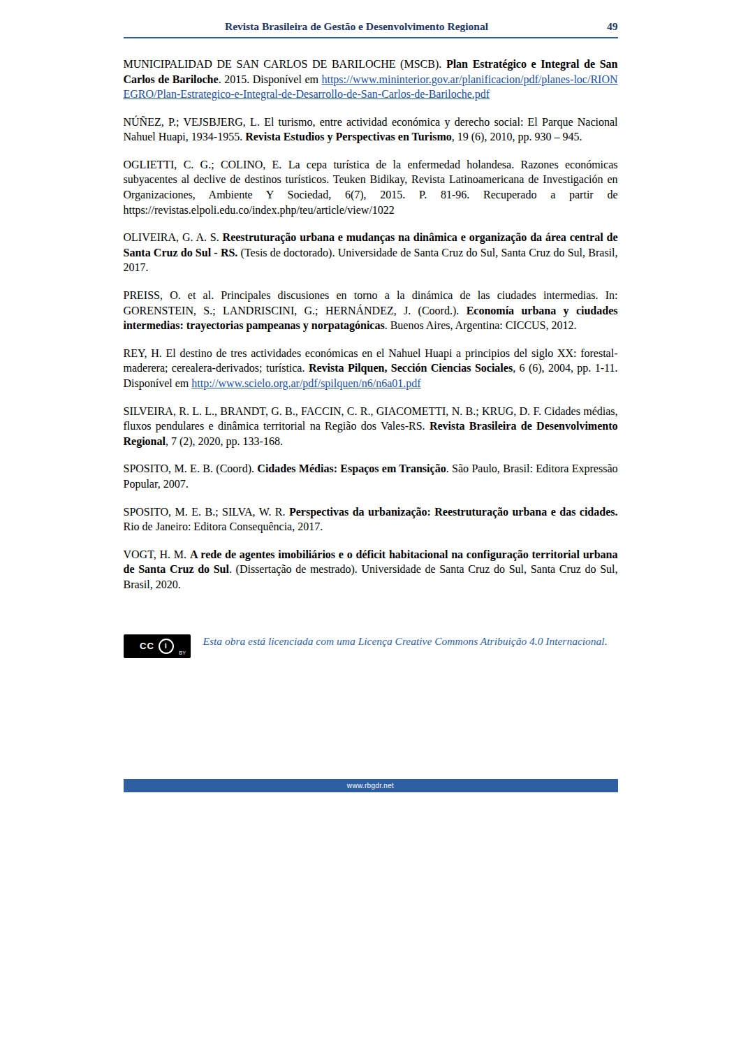Revista Brasileira de Gestão e Desenvolvimento Regional
49
MUNICIPALIDAD DE SAN CARLOS DE BARILOCHE (MSCB). Plan Estratégico e Integral de San Carlos de Bariloche. 2015. Disponível em https://www.mininterior.gov.ar/planificacion/pdf/planes-loc/RIONEGRO/Plan-Estrategico-e-Integral-de-Desarrollo-de-San-Carlos-de-Bariloche.pdf
NÚÑEZ, P.; VEJSBJERG, L. El turismo, entre actividad económica y derecho social: El Parque Nacional Nahuel Huapi, 1934-1955. Revista Estudios y Perspectivas en Turismo, 19 (6), 2010, pp. 930 – 945.
OGLIETTI, C. G.; COLINO, E. La cepa turística de la enfermedad holandesa. Razones económicas subyacentes al declive de destinos turísticos. Teuken Bidikay, Revista Latinoamericana de Investigación en Organizaciones, Ambiente Y Sociedad, 6(7), 2015. P. 81-96. Recuperado a partir de https://revistas.elpoli.edu.co/index.php/teu/article/view/1022
OLIVEIRA, G. A. S. Reestruturação urbana e mudanças na dinâmica e organização da área central de Santa Cruz do Sul - RS. (Tesis de doctorado). Universidade de Santa Cruz do Sul, Santa Cruz do Sul, Brasil, 2017.
PREISS, O. et al. Principales discusiones en torno a la dinámica de las ciudades intermedias. In: GORENSTEIN, S.; LANDRISCINI, G.; HERNÁNDEZ, J. (Coord.). Economía urbana y ciudades intermedias: trayectorias pampeanas y norpatagónicas. Buenos Aires, Argentina: CICCUS, 2012.
REY, H. El destino de tres actividades económicas en el Nahuel Huapi a principios del siglo XX: forestal-maderera; cerealera-derivados; turística. Revista Pilquen, Sección Ciencias Sociales, 6 (6), 2004, pp. 1-11. Disponível em http://www.scielo.org.ar/pdf/spilquen/n6/n6a01.pdf
SILVEIRA, R. L. L., BRANDT, G. B., FACCIN, C. R., GIACOMETTI, N. B.; KRUG, D. F. Cidades médias, fluxos pendulares e dinâmica territorial na Região dos Vales-RS. Revista Brasileira de Desenvolvimento Regional, 7 (2), 2020, pp. 133-168.
SPOSITO, M. E. B. (Coord). Cidades Médias: Espaços em Transição. São Paulo, Brasil: Editora Expressão Popular, 2007.
SPOSITO, M. E. B.; SILVA, W. R. Perspectivas da urbanização: Reestruturação urbana e das cidades. Rio de Janeiro: Editora Consequência, 2017.
VOGT, H. M. A rede de agentes imobiliários e o déficit habitacional na configuração territorial urbana de Santa Cruz do Sul. (Dissertação de mestrado). Universidade de Santa Cruz do Sul, Santa Cruz do Sul, Brasil, 2020.
CC i BY
Esta obra está licenciada com uma Licença Creative Commons Atribuição 4.0 Internacional.
www.rbgdr.net